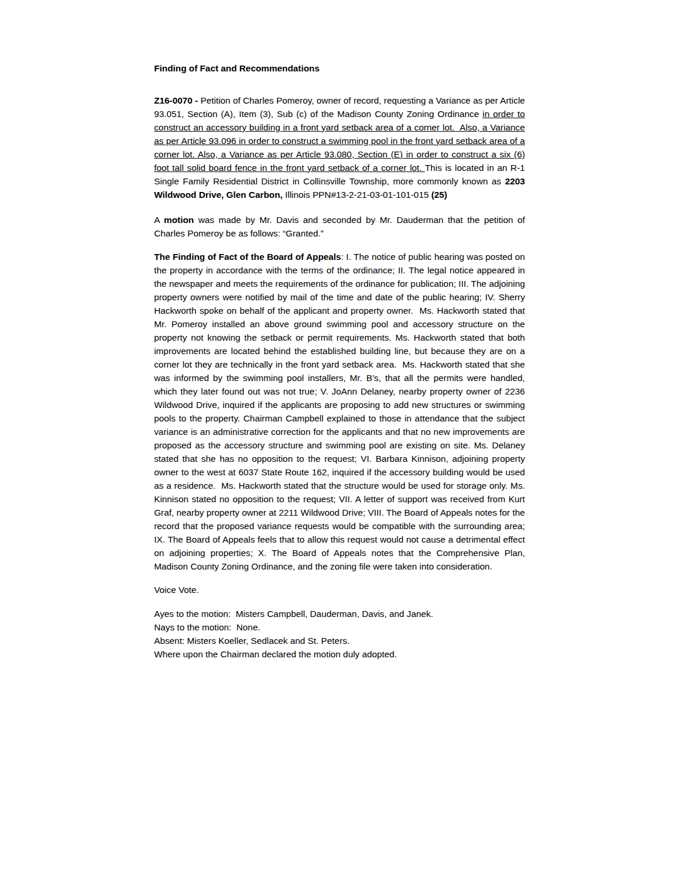Finding of Fact and Recommendations
Z16-0070 - Petition of Charles Pomeroy, owner of record, requesting a Variance as per Article 93.051, Section (A), Item (3), Sub (c) of the Madison County Zoning Ordinance in order to construct an accessory building in a front yard setback area of a corner lot. Also, a Variance as per Article 93.096 in order to construct a swimming pool in the front yard setback area of a corner lot. Also, a Variance as per Article 93.080, Section (E) in order to construct a six (6) foot tall solid board fence in the front yard setback of a corner lot. This is located in an R-1 Single Family Residential District in Collinsville Township, more commonly known as 2203 Wildwood Drive, Glen Carbon, Illinois PPN#13-2-21-03-01-101-015 (25)
A motion was made by Mr. Davis and seconded by Mr. Dauderman that the petition of Charles Pomeroy be as follows: “Granted.”
The Finding of Fact of the Board of Appeals: I. The notice of public hearing was posted on the property in accordance with the terms of the ordinance; II. The legal notice appeared in the newspaper and meets the requirements of the ordinance for publication; III. The adjoining property owners were notified by mail of the time and date of the public hearing; IV. Sherry Hackworth spoke on behalf of the applicant and property owner. Ms. Hackworth stated that Mr. Pomeroy installed an above ground swimming pool and accessory structure on the property not knowing the setback or permit requirements. Ms. Hackworth stated that both improvements are located behind the established building line, but because they are on a corner lot they are technically in the front yard setback area. Ms. Hackworth stated that she was informed by the swimming pool installers, Mr. B’s, that all the permits were handled, which they later found out was not true; V. JoAnn Delaney, nearby property owner of 2236 Wildwood Drive, inquired if the applicants are proposing to add new structures or swimming pools to the property. Chairman Campbell explained to those in attendance that the subject variance is an administrative correction for the applicants and that no new improvements are proposed as the accessory structure and swimming pool are existing on site. Ms. Delaney stated that she has no opposition to the request; VI. Barbara Kinnison, adjoining property owner to the west at 6037 State Route 162, inquired if the accessory building would be used as a residence. Ms. Hackworth stated that the structure would be used for storage only. Ms. Kinnison stated no opposition to the request; VII. A letter of support was received from Kurt Graf, nearby property owner at 2211 Wildwood Drive; VIII. The Board of Appeals notes for the record that the proposed variance requests would be compatible with the surrounding area; IX. The Board of Appeals feels that to allow this request would not cause a detrimental effect on adjoining properties; X. The Board of Appeals notes that the Comprehensive Plan, Madison County Zoning Ordinance, and the zoning file were taken into consideration.
Voice Vote.
Ayes to the motion: Misters Campbell, Dauderman, Davis, and Janek.
Nays to the motion: None.
Absent: Misters Koeller, Sedlacek and St. Peters.
Where upon the Chairman declared the motion duly adopted.